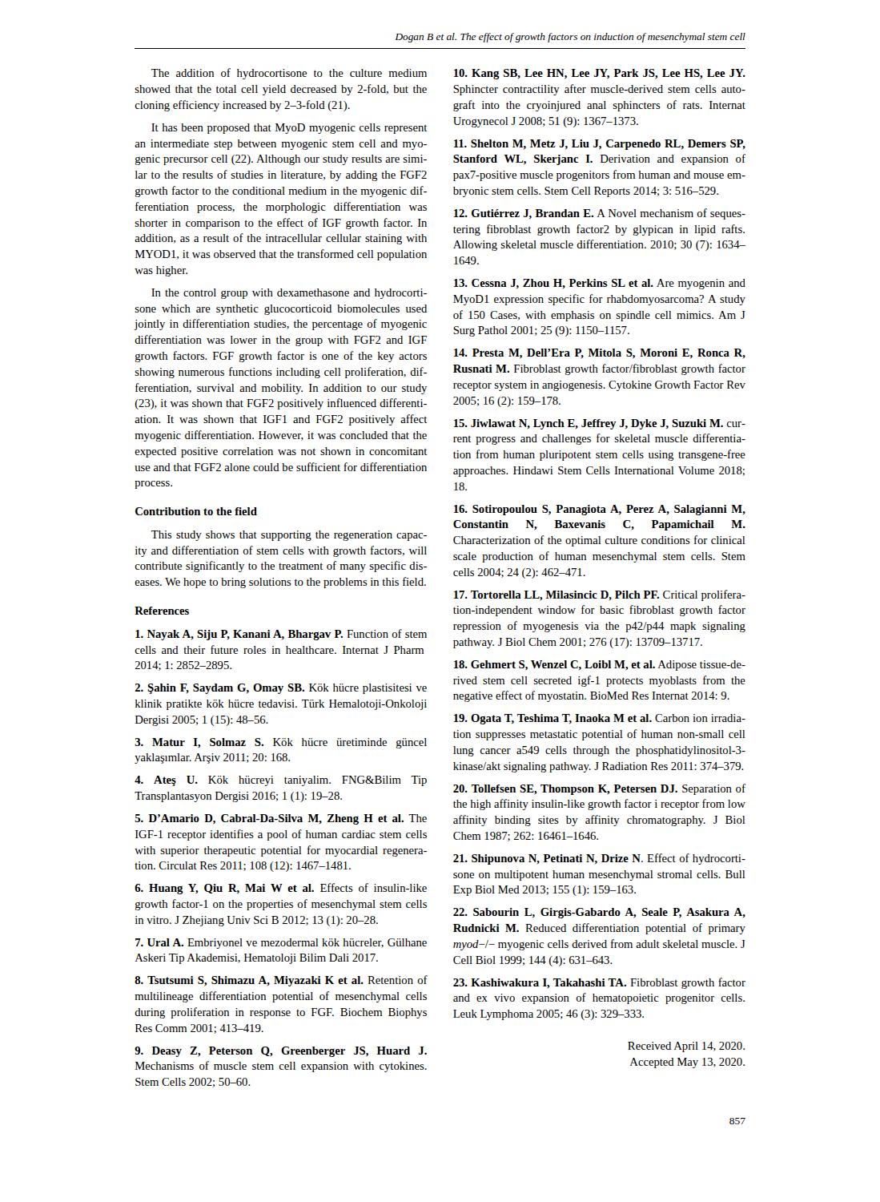Dogan B et al. The effect of growth factors on induction of mesenchymal stem cell
The addition of hydrocortisone to the culture medium showed that the total cell yield decreased by 2-fold, but the cloning efficiency increased by 2–3-fold (21).
It has been proposed that MyoD myogenic cells represent an intermediate step between myogenic stem cell and myogenic precursor cell (22). Although our study results are similar to the results of studies in literature, by adding the FGF2 growth factor to the conditional medium in the myogenic differentiation process, the morphologic differentiation was shorter in comparison to the effect of IGF growth factor. In addition, as a result of the intracellular cellular staining with MYOD1, it was observed that the transformed cell population was higher.
In the control group with dexamethasone and hydrocortisone which are synthetic glucocorticoid biomolecules used jointly in differentiation studies, the percentage of myogenic differentiation was lower in the group with FGF2 and IGF growth factors. FGF growth factor is one of the key actors showing numerous functions including cell proliferation, differentiation, survival and mobility. In addition to our study (23), it was shown that FGF2 positively influenced differentiation. It was shown that IGF1 and FGF2 positively affect myogenic differentiation. However, it was concluded that the expected positive correlation was not shown in concomitant use and that FGF2 alone could be sufficient for differentiation process.
Contribution to the field
This study shows that supporting the regeneration capacity and differentiation of stem cells with growth factors, will contribute significantly to the treatment of many specific diseases. We hope to bring solutions to the problems in this field.
References
1. Nayak A, Siju P, Kanani A, Bhargav P. Function of stem cells and their future roles in healthcare. Internat J Pharm 2014; 1: 2852–2895.
2. Şahin F, Saydam G, Omay SB. Kök hücre plastisitesi ve klinik pratikte kök hücre tedavisi. Türk Hemalotoji-Onkoloji Dergisi 2005; 1 (15): 48–56.
3. Matur I, Solmaz S. Kök hücre üretiminde güncel yaklaşımlar. Arşiv 2011; 20: 168.
4. Ateş U. Kök hücreyi taniyalim. FNG&Bilim Tip Transplantasyon Dergisi 2016; 1 (1): 19–28.
5. D’Amario D, Cabral-Da-Silva M, Zheng H et al. The IGF-1 receptor identifies a pool of human cardiac stem cells with superior therapeutic potential for myocardial regeneration. Circulat Res 2011; 108 (12): 1467–1481.
6. Huang Y, Qiu R, Mai W et al. Effects of insulin-like growth factor-1 on the properties of mesenchymal stem cells in vitro. J Zhejiang Univ Sci B 2012; 13 (1): 20–28.
7. Ural A. Embriyonel ve mezodermal kök hücreler, Gülhane Askeri Tip Akademisi, Hematoloji Bilim Dali 2017.
8. Tsutsumi S, Shimazu A, Miyazaki K et al. Retention of multilineage differentiation potential of mesenchymal cells during proliferation in response to FGF. Biochem Biophys Res Comm 2001; 413–419.
9. Deasy Z, Peterson Q, Greenberger JS, Huard J. Mechanisms of muscle stem cell expansion with cytokines. Stem Cells 2002; 50–60.
10. Kang SB, Lee HN, Lee JY, Park JS, Lee HS, Lee JY. Sphincter contractility after muscle-derived stem cells autograft into the cryoinjured anal sphincters of rats. Internat Urogynecol J 2008; 51 (9): 1367–1373.
11. Shelton M, Metz J, Liu J, Carpenedo RL, Demers SP, Stanford WL, Skerjanc I. Derivation and expansion of pax7-positive muscle progenitors from human and mouse embryonic stem cells. Stem Cell Reports 2014; 3: 516–529.
12. Gutiérrez J, Brandan E. A Novel mechanism of sequestering fibroblast growth factor2 by glypican in lipid rafts. Allowing skeletal muscle differentiation. 2010; 30 (7): 1634–1649.
13. Cessna J, Zhou H, Perkins SL et al. Are myogenin and MyoD1 expression specific for rhabdomyosarcoma? A study of 150 Cases, with emphasis on spindle cell mimics. Am J Surg Pathol 2001; 25 (9): 1150–1157.
14. Presta M, Dell’Era P, Mitola S, Moroni E, Ronca R, Rusnati M. Fibroblast growth factor/fibroblast growth factor receptor system in angiogenesis. Cytokine Growth Factor Rev 2005; 16 (2): 159–178.
15. Jiwlawat N, Lynch E, Jeffrey J, Dyke J, Suzuki M. current progress and challenges for skeletal muscle differentiation from human pluripotent stem cells using transgene-free approaches. Hindawi Stem Cells International Volume 2018; 18.
16. Sotiropoulou S, Panagiota A, Perez A, Salagianni M, Constantin N, Baxevanis C, Papamichail M. Characterization of the optimal culture conditions for clinical scale production of human mesenchymal stem cells. Stem cells 2004; 24 (2): 462–471.
17. Tortorella LL, Milasincic D, Pilch PF. Critical proliferation-independent window for basic fibroblast growth factor repression of myogenesis via the p42/p44 mapk signaling pathway. J Biol Chem 2001; 276 (17): 13709–13717.
18. Gehmert S, Wenzel C, Loibl M, et al. Adipose tissue-derived stem cell secreted igf-1 protects myoblasts from the negative effect of myostatin. BioMed Res Internat 2014: 9.
19. Ogata T, Teshima T, Inaoka M et al. Carbon ion irradiation suppresses metastatic potential of human non-small cell lung cancer a549 cells through the phosphatidylinositol-3-kinase/akt signaling pathway. J Radiation Res 2011: 374–379.
20. Tollefsen SE, Thompson K, Petersen DJ. Separation of the high affinity insulin-like growth factor i receptor from low affinity binding sites by affinity chromatography. J Biol Chem 1987; 262: 16461–1646.
21. Shipunova N, Petinati N, Drize N. Effect of hydrocortisone on multipotent human mesenchymal stromal cells. Bull Exp Biol Med 2013; 155 (1): 159–163.
22. Sabourin L, Girgis-Gabardo A, Seale P, Asakura A, Rudnicki M. Reduced differentiation potential of primary myod−/− myogenic cells derived from adult skeletal muscle. J Cell Biol 1999; 144 (4): 631–643.
23. Kashiwakura I, Takahashi TA. Fibroblast growth factor and ex vivo expansion of hematopoietic progenitor cells. Leuk Lymphoma 2005; 46 (3): 329–333.
Received April 14, 2020.
Accepted May 13, 2020.
857